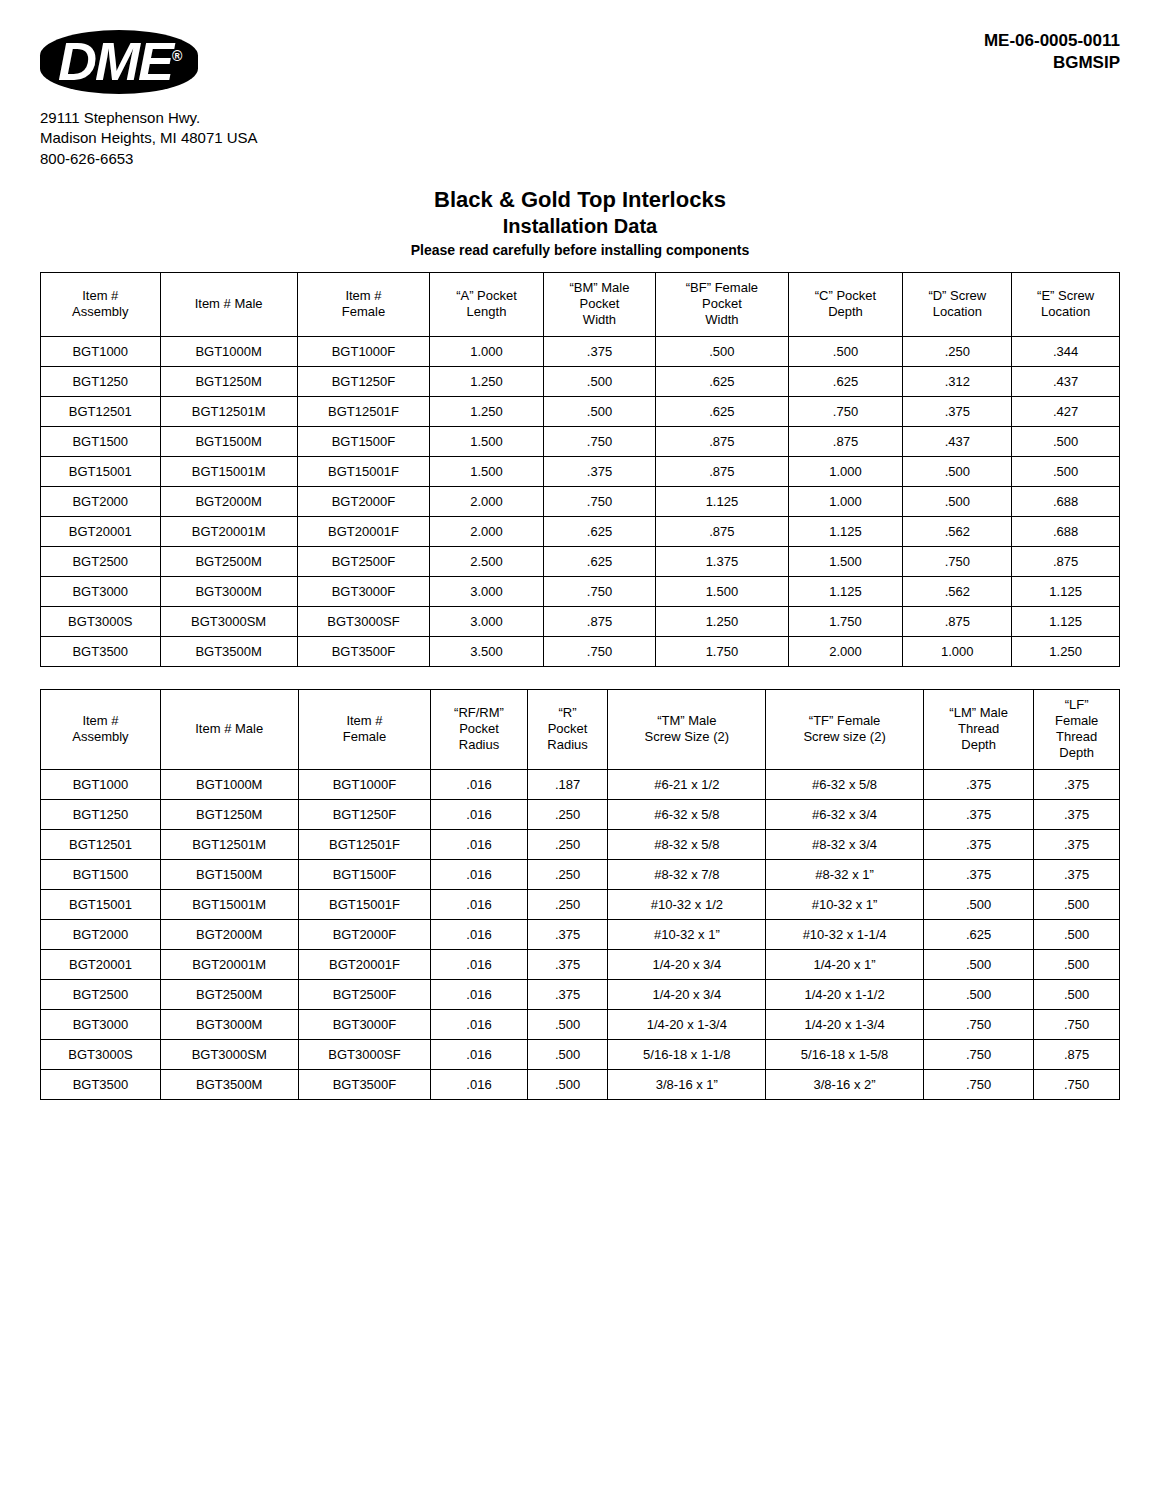DME®
ME-06-0005-0011
BGMSIP
29111 Stephenson Hwy.
Madison Heights, MI 48071 USA
800-626-6653
Black & Gold Top Interlocks
Installation Data
Please read carefully before installing components
| Item # Assembly | Item # Male | Item # Female | “A” Pocket Length | “BM” Male Pocket Width | “BF” Female Pocket Width | “C” Pocket Depth | “D” Screw Location | “E” Screw Location |
| --- | --- | --- | --- | --- | --- | --- | --- | --- |
| BGT1000 | BGT1000M | BGT1000F | 1.000 | .375 | .500 | .500 | .250 | .344 |
| BGT1250 | BGT1250M | BGT1250F | 1.250 | .500 | .625 | .625 | .312 | .437 |
| BGT12501 | BGT12501M | BGT12501F | 1.250 | .500 | .625 | .750 | .375 | .427 |
| BGT1500 | BGT1500M | BGT1500F | 1.500 | .750 | .875 | .875 | .437 | .500 |
| BGT15001 | BGT15001M | BGT15001F | 1.500 | .375 | .875 | 1.000 | .500 | .500 |
| BGT2000 | BGT2000M | BGT2000F | 2.000 | .750 | 1.125 | 1.000 | .500 | .688 |
| BGT20001 | BGT20001M | BGT20001F | 2.000 | .625 | .875 | 1.125 | .562 | .688 |
| BGT2500 | BGT2500M | BGT2500F | 2.500 | .625 | 1.375 | 1.500 | .750 | .875 |
| BGT3000 | BGT3000M | BGT3000F | 3.000 | .750 | 1.500 | 1.125 | .562 | 1.125 |
| BGT3000S | BGT3000SM | BGT3000SF | 3.000 | .875 | 1.250 | 1.750 | .875 | 1.125 |
| BGT3500 | BGT3500M | BGT3500F | 3.500 | .750 | 1.750 | 2.000 | 1.000 | 1.250 |
| Item # Assembly | Item # Male | Item # Female | “RF/RM” Pocket Radius | “R” Pocket Radius | “TM” Male Screw Size (2) | “TF” Female Screw size (2) | “LM” Male Thread Depth | “LF” Female Thread Depth |
| --- | --- | --- | --- | --- | --- | --- | --- | --- |
| BGT1000 | BGT1000M | BGT1000F | .016 | .187 | #6-21 x 1/2 | #6-32 x 5/8 | .375 | .375 |
| BGT1250 | BGT1250M | BGT1250F | .016 | .250 | #6-32 x 5/8 | #6-32 x 3/4 | .375 | .375 |
| BGT12501 | BGT12501M | BGT12501F | .016 | .250 | #8-32 x 5/8 | #8-32 x 3/4 | .375 | .375 |
| BGT1500 | BGT1500M | BGT1500F | .016 | .250 | #8-32 x 7/8 | #8-32 x 1” | .375 | .375 |
| BGT15001 | BGT15001M | BGT15001F | .016 | .250 | #10-32 x 1/2 | #10-32 x 1” | .500 | .500 |
| BGT2000 | BGT2000M | BGT2000F | .016 | .375 | #10-32 x 1” | #10-32 x 1-1/4 | .625 | .500 |
| BGT20001 | BGT20001M | BGT20001F | .016 | .375 | 1/4-20 x 3/4 | 1/4-20 x 1” | .500 | .500 |
| BGT2500 | BGT2500M | BGT2500F | .016 | .375 | 1/4-20 x 3/4 | 1/4-20 x 1-1/2 | .500 | .500 |
| BGT3000 | BGT3000M | BGT3000F | .016 | .500 | 1/4-20 x 1-3/4 | 1/4-20 x 1-3/4 | .750 | .750 |
| BGT3000S | BGT3000SM | BGT3000SF | .016 | .500 | 5/16-18 x 1-1/8 | 5/16-18 x 1-5/8 | .750 | .875 |
| BGT3500 | BGT3500M | BGT3500F | .016 | .500 | 3/8-16 x 1” | 3/8-16 x 2” | .750 | .750 |